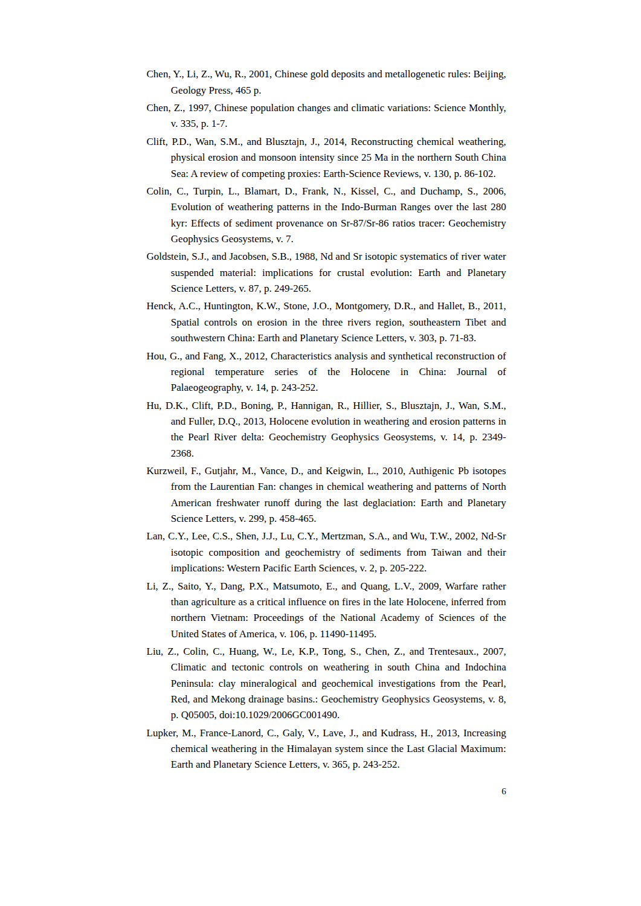Chen, Y., Li, Z., Wu, R., 2001, Chinese gold deposits and metallogenetic rules: Beijing, Geology Press, 465 p.
Chen, Z., 1997, Chinese population changes and climatic variations: Science Monthly, v. 335, p. 1-7.
Clift, P.D., Wan, S.M., and Blusztajn, J., 2014, Reconstructing chemical weathering, physical erosion and monsoon intensity since 25 Ma in the northern South China Sea: A review of competing proxies: Earth-Science Reviews, v. 130, p. 86-102.
Colin, C., Turpin, L., Blamart, D., Frank, N., Kissel, C., and Duchamp, S., 2006, Evolution of weathering patterns in the Indo-Burman Ranges over the last 280 kyr: Effects of sediment provenance on Sr-87/Sr-86 ratios tracer: Geochemistry Geophysics Geosystems, v. 7.
Goldstein, S.J., and Jacobsen, S.B., 1988, Nd and Sr isotopic systematics of river water suspended material: implications for crustal evolution: Earth and Planetary Science Letters, v. 87, p. 249-265.
Henck, A.C., Huntington, K.W., Stone, J.O., Montgomery, D.R., and Hallet, B., 2011, Spatial controls on erosion in the three rivers region, southeastern Tibet and southwestern China: Earth and Planetary Science Letters, v. 303, p. 71-83.
Hou, G., and Fang, X., 2012, Characteristics analysis and synthetical reconstruction of regional temperature series of the Holocene in China: Journal of Palaeogeography, v. 14, p. 243-252.
Hu, D.K., Clift, P.D., Boning, P., Hannigan, R., Hillier, S., Blusztajn, J., Wan, S.M., and Fuller, D.Q., 2013, Holocene evolution in weathering and erosion patterns in the Pearl River delta: Geochemistry Geophysics Geosystems, v. 14, p. 2349-2368.
Kurzweil, F., Gutjahr, M., Vance, D., and Keigwin, L., 2010, Authigenic Pb isotopes from the Laurentian Fan: changes in chemical weathering and patterns of North American freshwater runoff during the last deglaciation: Earth and Planetary Science Letters, v. 299, p. 458-465.
Lan, C.Y., Lee, C.S., Shen, J.J., Lu, C.Y., Mertzman, S.A., and Wu, T.W., 2002, Nd-Sr isotopic composition and geochemistry of sediments from Taiwan and their implications: Western Pacific Earth Sciences, v. 2, p. 205-222.
Li, Z., Saito, Y., Dang, P.X., Matsumoto, E., and Quang, L.V., 2009, Warfare rather than agriculture as a critical influence on fires in the late Holocene, inferred from northern Vietnam: Proceedings of the National Academy of Sciences of the United States of America, v. 106, p. 11490-11495.
Liu, Z., Colin, C., Huang, W., Le, K.P., Tong, S., Chen, Z., and Trentesaux., 2007, Climatic and tectonic controls on weathering in south China and Indochina Peninsula: clay mineralogical and geochemical investigations from the Pearl, Red, and Mekong drainage basins.: Geochemistry Geophysics Geosystems, v. 8, p. Q05005, doi:10.1029/2006GC001490.
Lupker, M., France-Lanord, C., Galy, V., Lave, J., and Kudrass, H., 2013, Increasing chemical weathering in the Himalayan system since the Last Glacial Maximum: Earth and Planetary Science Letters, v. 365, p. 243-252.
6